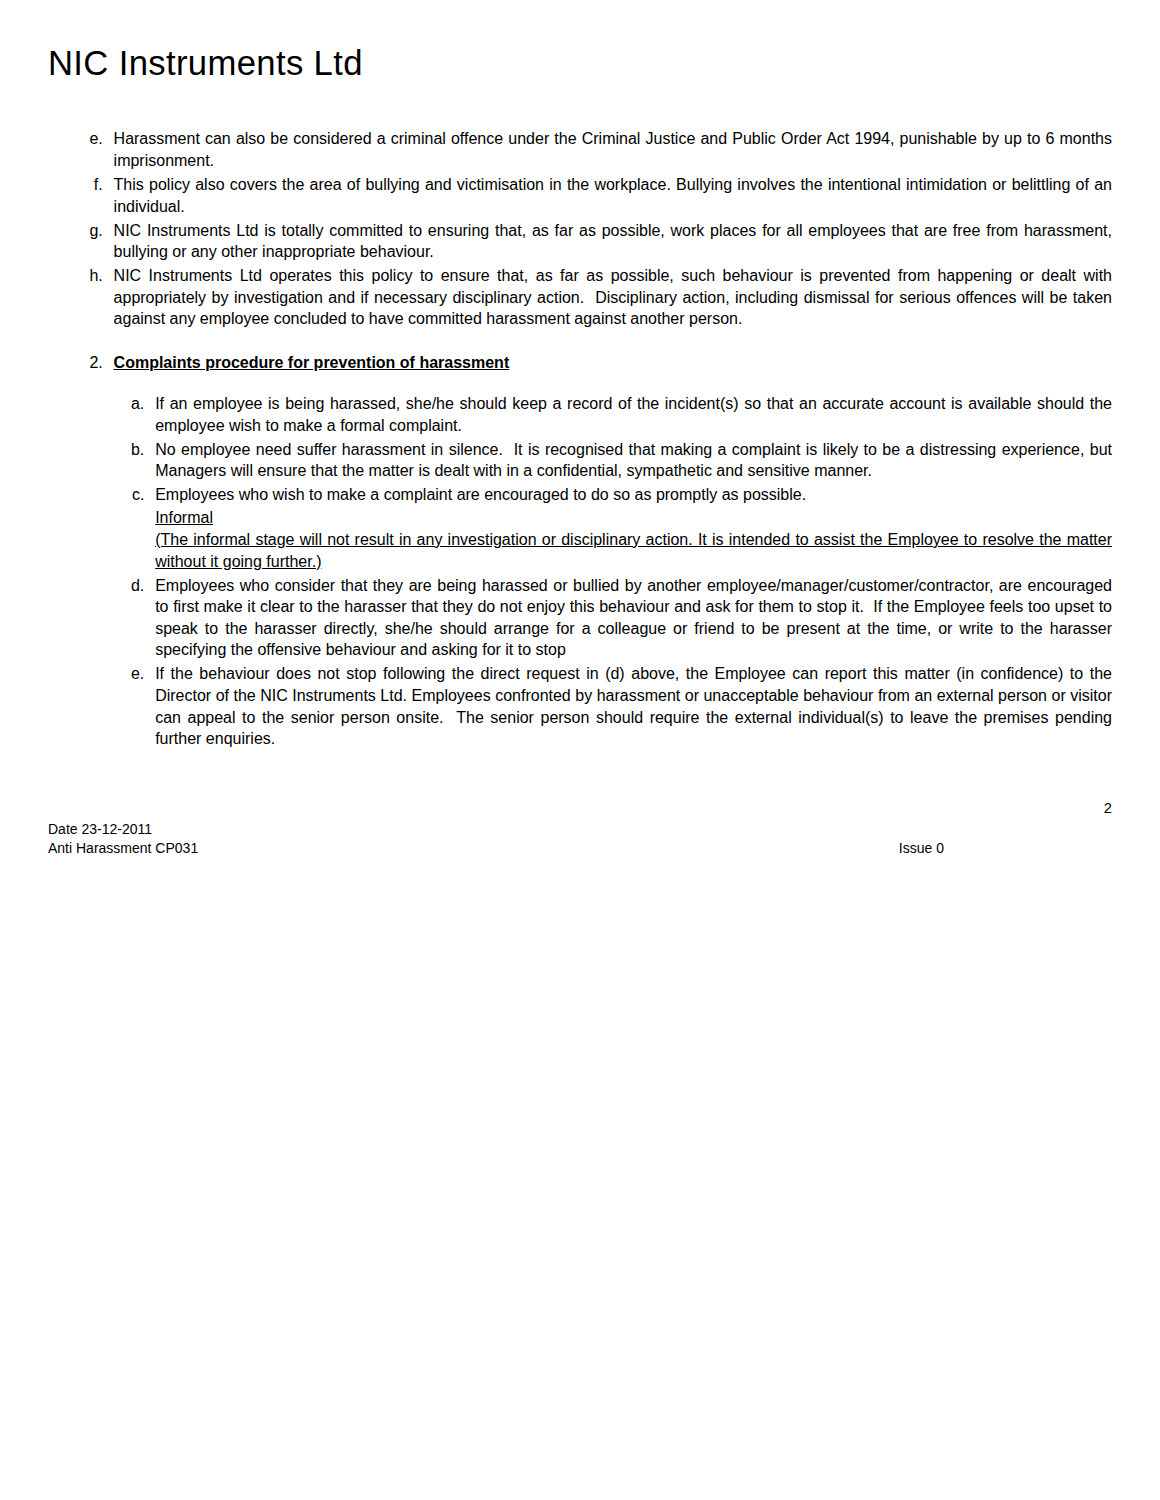NIC Instruments Ltd
Harassment can also be considered a criminal offence under the Criminal Justice and Public Order Act 1994, punishable by up to 6 months imprisonment.
This policy also covers the area of bullying and victimisation in the workplace. Bullying involves the intentional intimidation or belittling of an individual.
NIC Instruments Ltd is totally committed to ensuring that, as far as possible, work places for all employees that are free from harassment, bullying or any other inappropriate behaviour.
NIC Instruments Ltd operates this policy to ensure that, as far as possible, such behaviour is prevented from happening or dealt with appropriately by investigation and if necessary disciplinary action. Disciplinary action, including dismissal for serious offences will be taken against any employee concluded to have committed harassment against another person.
Complaints procedure for prevention of harassment
If an employee is being harassed, she/he should keep a record of the incident(s) so that an accurate account is available should the employee wish to make a formal complaint.
No employee need suffer harassment in silence. It is recognised that making a complaint is likely to be a distressing experience, but Managers will ensure that the matter is dealt with in a confidential, sympathetic and sensitive manner.
Employees who wish to make a complaint are encouraged to do so as promptly as possible. Informal (The informal stage will not result in any investigation or disciplinary action. It is intended to assist the Employee to resolve the matter without it going further.)
Employees who consider that they are being harassed or bullied by another employee/manager/customer/contractor, are encouraged to first make it clear to the harasser that they do not enjoy this behaviour and ask for them to stop it. If the Employee feels too upset to speak to the harasser directly, she/he should arrange for a colleague or friend to be present at the time, or write to the harasser specifying the offensive behaviour and asking for it to stop
If the behaviour does not stop following the direct request in (d) above, the Employee can report this matter (in confidence) to the Director of the NIC Instruments Ltd. Employees confronted by harassment or unacceptable behaviour from an external person or visitor can appeal to the senior person onsite. The senior person should require the external individual(s) to leave the premises pending further enquiries.
2
Date 23-12-2011 Anti Harassment CP031
Issue 0